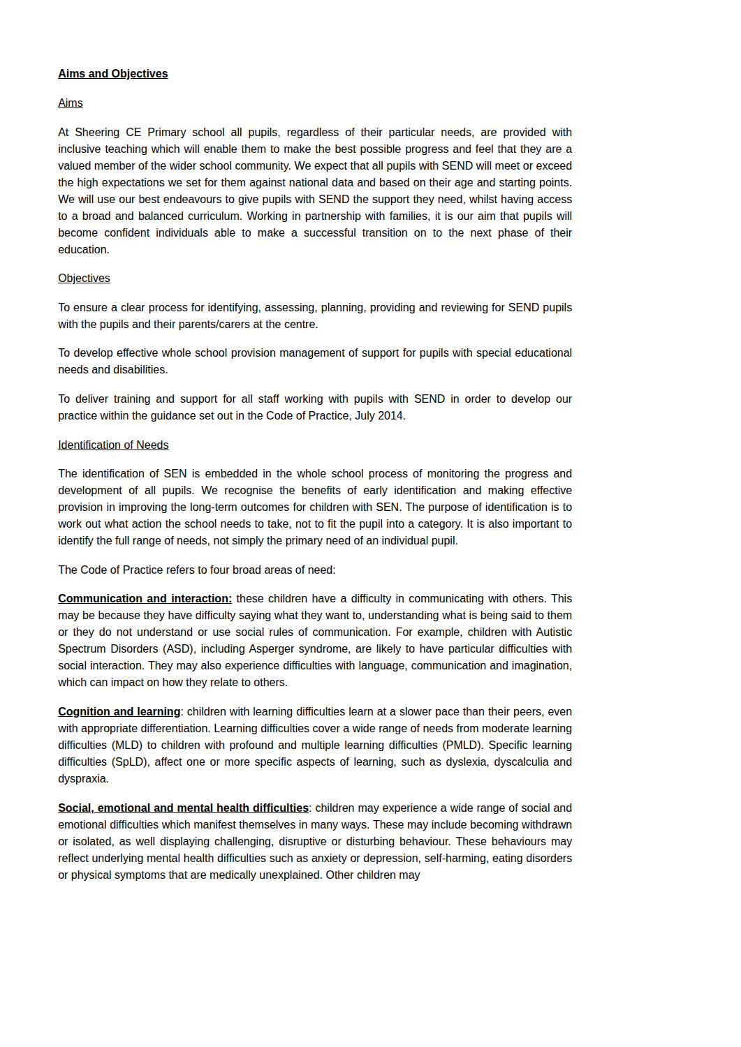Aims and Objectives
Aims
At Sheering CE Primary school all pupils, regardless of their particular needs, are provided with inclusive teaching which will enable them to make the best possible progress and feel that they are a valued member of the wider school community. We expect that all pupils with SEND will meet or exceed the high expectations we set for them against national data and based on their age and starting points. We will use our best endeavours to give pupils with SEND the support they need, whilst having access to a broad and balanced curriculum. Working in partnership with families, it is our aim that pupils will become confident individuals able to make a successful transition on to the next phase of their education.
Objectives
To ensure a clear process for identifying, assessing, planning, providing and reviewing for SEND pupils with the pupils and their parents/carers at the centre.
To develop effective whole school provision management of support for pupils with special educational needs and disabilities.
To deliver training and support for all staff working with pupils with SEND in order to develop our practice within the guidance set out in the Code of Practice, July 2014.
Identification of Needs
The identification of SEN is embedded in the whole school process of monitoring the progress and development of all pupils. We recognise the benefits of early identification and making effective provision in improving the long-term outcomes for children with SEN. The purpose of identification is to work out what action the school needs to take, not to fit the pupil into a category. It is also important to identify the full range of needs, not simply the primary need of an individual pupil.
The Code of Practice refers to four broad areas of need:
Communication and interaction: these children have a difficulty in communicating with others. This may be because they have difficulty saying what they want to, understanding what is being said to them or they do not understand or use social rules of communication. For example, children with Autistic Spectrum Disorders (ASD), including Asperger syndrome, are likely to have particular difficulties with social interaction. They may also experience difficulties with language, communication and imagination, which can impact on how they relate to others.
Cognition and learning: children with learning difficulties learn at a slower pace than their peers, even with appropriate differentiation. Learning difficulties cover a wide range of needs from moderate learning difficulties (MLD) to children with profound and multiple learning difficulties (PMLD). Specific learning difficulties (SpLD), affect one or more specific aspects of learning, such as dyslexia, dyscalculia and dyspraxia.
Social, emotional and mental health difficulties: children may experience a wide range of social and emotional difficulties which manifest themselves in many ways. These may include becoming withdrawn or isolated, as well displaying challenging, disruptive or disturbing behaviour. These behaviours may reflect underlying mental health difficulties such as anxiety or depression, self-harming, eating disorders or physical symptoms that are medically unexplained. Other children may